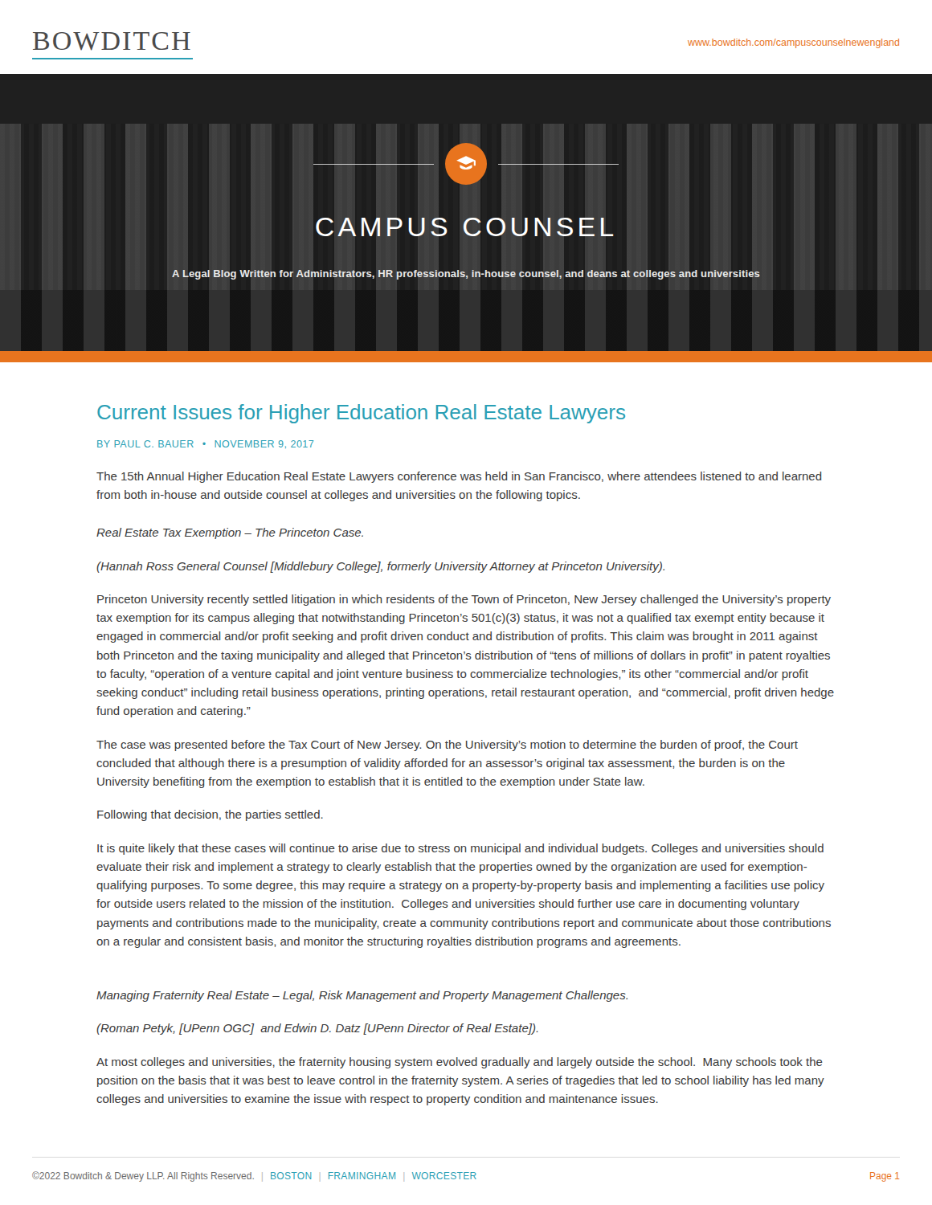BOWDITCH
www.bowditch.com/campuscounselnewengland
Campus Counsel
A Legal Blog Written for Administrators, HR professionals, in-house counsel, and deans at colleges and universities
Current Issues for Higher Education Real Estate Lawyers
By Paul C. Bauer • November 9, 2017
The 15th Annual Higher Education Real Estate Lawyers conference was held in San Francisco, where attendees listened to and learned from both in-house and outside counsel at colleges and universities on the following topics.
Real Estate Tax Exemption – The Princeton Case.
(Hannah Ross General Counsel [Middlebury College], formerly University Attorney at Princeton University).
Princeton University recently settled litigation in which residents of the Town of Princeton, New Jersey challenged the University’s property tax exemption for its campus alleging that notwithstanding Princeton’s 501(c)(3) status, it was not a qualified tax exempt entity because it engaged in commercial and/or profit seeking and profit driven conduct and distribution of profits. This claim was brought in 2011 against both Princeton and the taxing municipality and alleged that Princeton’s distribution of “tens of millions of dollars in profit” in patent royalties to faculty, “operation of a venture capital and joint venture business to commercialize technologies,” its other “commercial and/or profit seeking conduct” including retail business operations, printing operations, retail restaurant operation, and “commercial, profit driven hedge fund operation and catering.”
The case was presented before the Tax Court of New Jersey. On the University’s motion to determine the burden of proof, the Court concluded that although there is a presumption of validity afforded for an assessor’s original tax assessment, the burden is on the University benefiting from the exemption to establish that it is entitled to the exemption under State law.
Following that decision, the parties settled.
It is quite likely that these cases will continue to arise due to stress on municipal and individual budgets. Colleges and universities should evaluate their risk and implement a strategy to clearly establish that the properties owned by the organization are used for exemption-qualifying purposes. To some degree, this may require a strategy on a property-by-property basis and implementing a facilities use policy for outside users related to the mission of the institution. Colleges and universities should further use care in documenting voluntary payments and contributions made to the municipality, create a community contributions report and communicate about those contributions on a regular and consistent basis, and monitor the structuring royalties distribution programs and agreements.
Managing Fraternity Real Estate – Legal, Risk Management and Property Management Challenges.
(Roman Petyk, [UPenn OGC] and Edwin D. Datz [UPenn Director of Real Estate]).
At most colleges and universities, the fraternity housing system evolved gradually and largely outside the school. Many schools took the position on the basis that it was best to leave control in the fraternity system. A series of tragedies that led to school liability has led many colleges and universities to examine the issue with respect to property condition and maintenance issues.
©2022 Bowditch & Dewey LLP. All Rights Reserved. | BOSTON | FRAMINGHAM | WORCESTER
Page 1